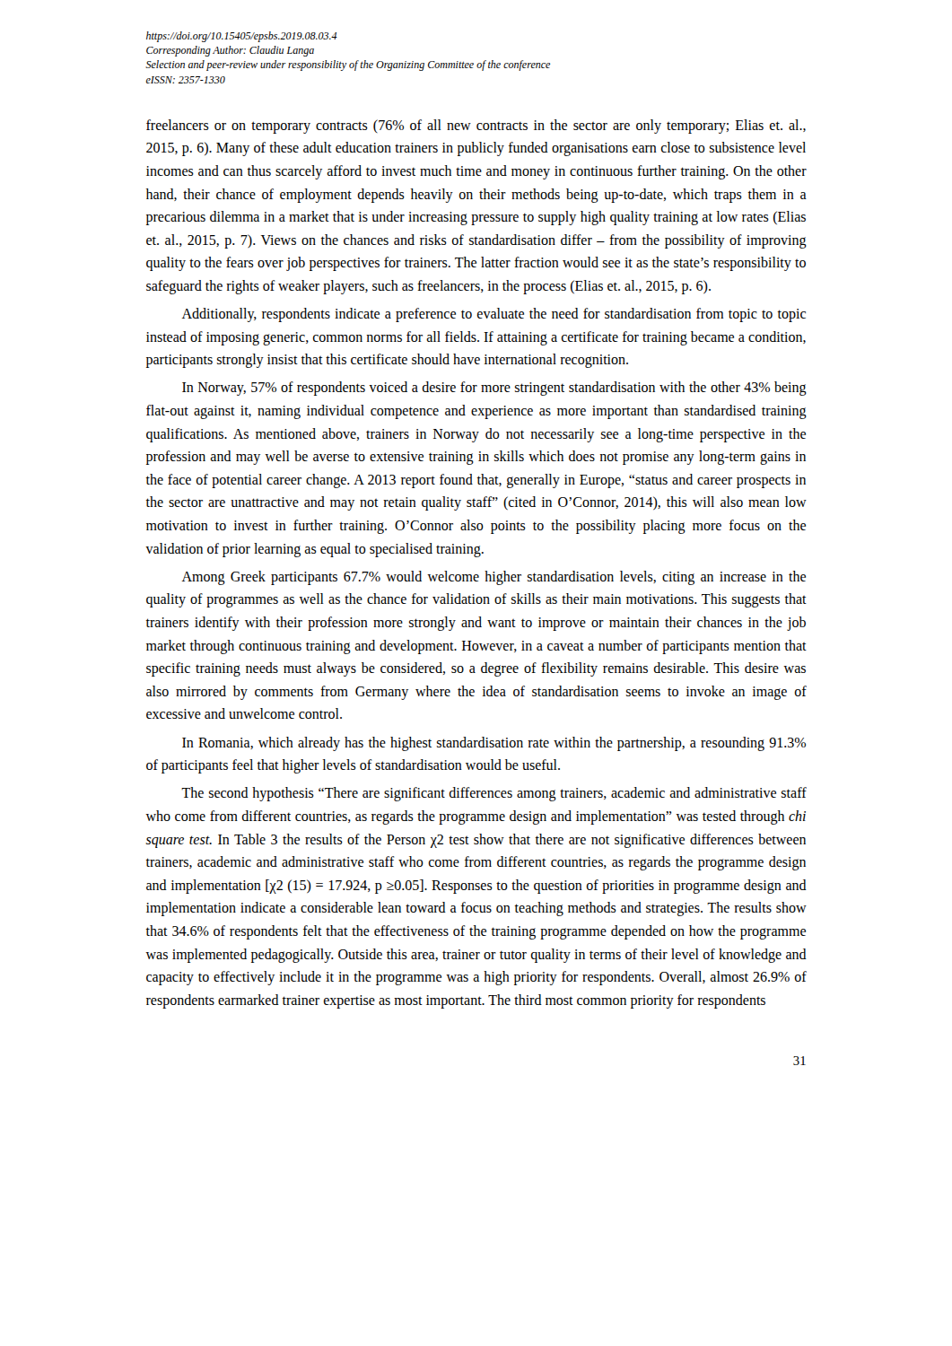https://doi.org/10.15405/epsbs.2019.08.03.4
Corresponding Author: Claudiu Langa
Selection and peer-review under responsibility of the Organizing Committee of the conference
eISSN: 2357-1330
freelancers or on temporary contracts (76% of all new contracts in the sector are only temporary; Elias et. al., 2015, p. 6). Many of these adult education trainers in publicly funded organisations earn close to subsistence level incomes and can thus scarcely afford to invest much time and money in continuous further training. On the other hand, their chance of employment depends heavily on their methods being up-to-date, which traps them in a precarious dilemma in a market that is under increasing pressure to supply high quality training at low rates (Elias et. al., 2015, p. 7). Views on the chances and risks of standardisation differ – from the possibility of improving quality to the fears over job perspectives for trainers. The latter fraction would see it as the state’s responsibility to safeguard the rights of weaker players, such as freelancers, in the process (Elias et. al., 2015, p. 6).
Additionally, respondents indicate a preference to evaluate the need for standardisation from topic to topic instead of imposing generic, common norms for all fields. If attaining a certificate for training became a condition, participants strongly insist that this certificate should have international recognition.
In Norway, 57% of respondents voiced a desire for more stringent standardisation with the other 43% being flat-out against it, naming individual competence and experience as more important than standardised training qualifications. As mentioned above, trainers in Norway do not necessarily see a long-time perspective in the profession and may well be averse to extensive training in skills which does not promise any long-term gains in the face of potential career change. A 2013 report found that, generally in Europe, “status and career prospects in the sector are unattractive and may not retain quality staff” (cited in O’Connor, 2014), this will also mean low motivation to invest in further training. O’Connor also points to the possibility placing more focus on the validation of prior learning as equal to specialised training.
Among Greek participants 67.7% would welcome higher standardisation levels, citing an increase in the quality of programmes as well as the chance for validation of skills as their main motivations. This suggests that trainers identify with their profession more strongly and want to improve or maintain their chances in the job market through continuous training and development. However, in a caveat a number of participants mention that specific training needs must always be considered, so a degree of flexibility remains desirable. This desire was also mirrored by comments from Germany where the idea of standardisation seems to invoke an image of excessive and unwelcome control.
In Romania, which already has the highest standardisation rate within the partnership, a resounding 91.3% of participants feel that higher levels of standardisation would be useful.
The second hypothesis “There are significant differences among trainers, academic and administrative staff who come from different countries, as regards the programme design and implementation” was tested through chi square test. In Table 3 the results of the Person χ2 test show that there are not significative differences between trainers, academic and administrative staff who come from different countries, as regards the programme design and implementation [χ2 (15) = 17.924, p ≥0.05]. Responses to the question of priorities in programme design and implementation indicate a considerable lean toward a focus on teaching methods and strategies. The results show that 34.6% of respondents felt that the effectiveness of the training programme depended on how the programme was implemented pedagogically. Outside this area, trainer or tutor quality in terms of their level of knowledge and capacity to effectively include it in the programme was a high priority for respondents. Overall, almost 26.9% of respondents earmarked trainer expertise as most important. The third most common priority for respondents
31